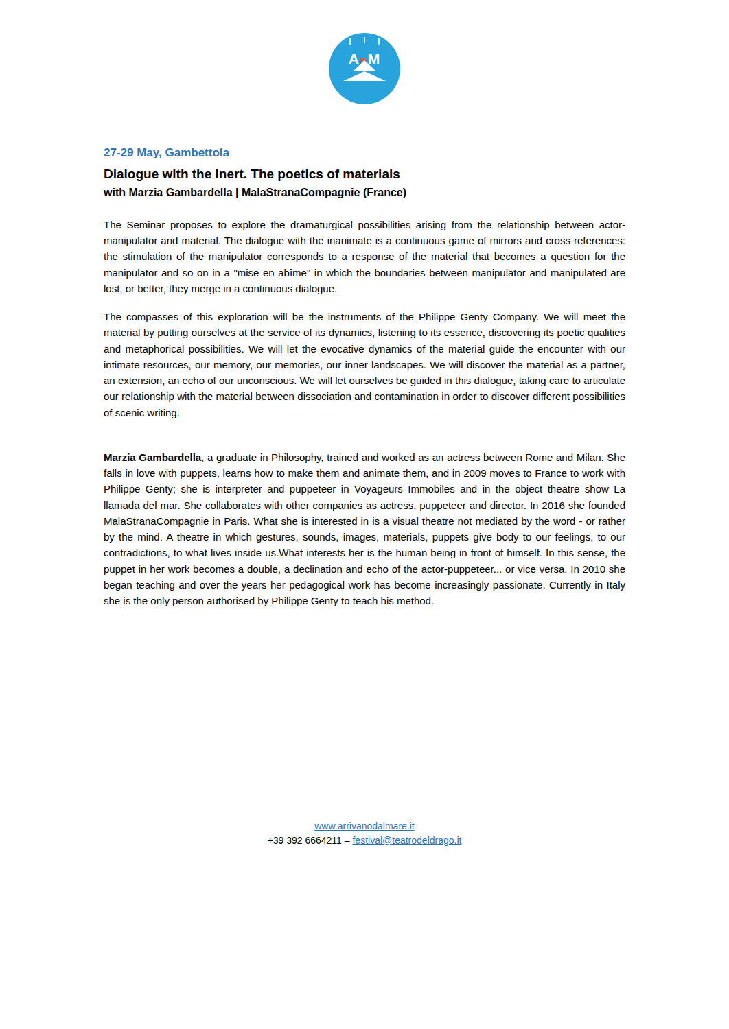ADM
27-29 May, Gambettola
Dialogue with the inert. The poetics of materials
with Marzia Gambardella | MalaStranaCompagnie (France)
The Seminar proposes to explore the dramaturgical possibilities arising from the relationship between actor-manipulator and material. The dialogue with the inanimate is a continuous game of mirrors and cross-references: the stimulation of the manipulator corresponds to a response of the material that becomes a question for the manipulator and so on in a "mise en abîme" in which the boundaries between manipulator and manipulated are lost, or better, they merge in a continuous dialogue.
The compasses of this exploration will be the instruments of the Philippe Genty Company. We will meet the material by putting ourselves at the service of its dynamics, listening to its essence, discovering its poetic qualities and metaphorical possibilities. We will let the evocative dynamics of the material guide the encounter with our intimate resources, our memory, our memories, our inner landscapes. We will discover the material as a partner, an extension, an echo of our unconscious. We will let ourselves be guided in this dialogue, taking care to articulate our relationship with the material between dissociation and contamination in order to discover different possibilities of scenic writing.
Marzia Gambardella, a graduate in Philosophy, trained and worked as an actress between Rome and Milan. She falls in love with puppets, learns how to make them and animate them, and in 2009 moves to France to work with Philippe Genty; she is interpreter and puppeteer in Voyageurs Immobiles and in the object theatre show La llamada del mar. She collaborates with other companies as actress, puppeteer and director. In 2016 she founded MalaStranaCompagnie in Paris. What she is interested in is a visual theatre not mediated by the word - or rather by the mind. A theatre in which gestures, sounds, images, materials, puppets give body to our feelings, to our contradictions, to what lives inside us.What interests her is the human being in front of himself. In this sense, the puppet in her work becomes a double, a declination and echo of the actor-puppeteer... or vice versa. In 2010 she began teaching and over the years her pedagogical work has become increasingly passionate. Currently in Italy she is the only person authorised by Philippe Genty to teach his method.
www.arrivanodalmare.it
+39 392 6664211 – festival@teatrodeldrago.it